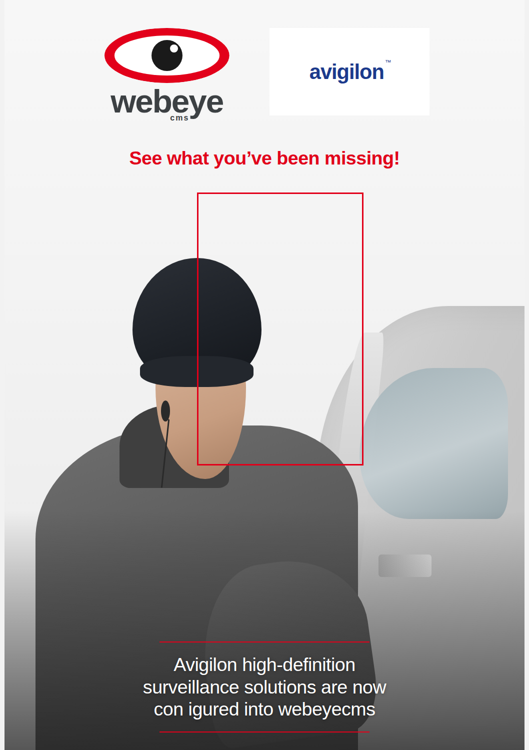webeyecms
avigilon™
See what you’ve been missing!
Avigilon high-definition
surveillance solutions are now
con igured into webeyecms